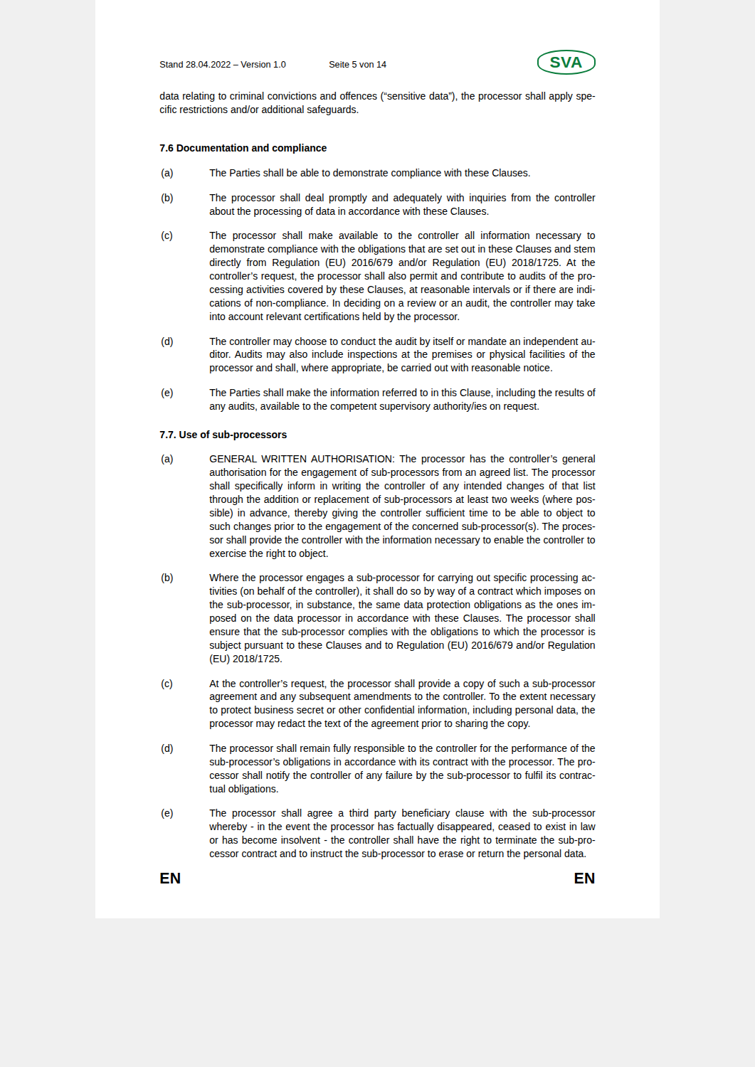Stand 28.04.2022 – Version 1.0
Seite 5 von 14
SVA
data relating to criminal convictions and offences (“sensitive data”), the processor shall apply specific restrictions and/or additional safeguards.
7.6 Documentation and compliance
(a) The Parties shall be able to demonstrate compliance with these Clauses.
(b) The processor shall deal promptly and adequately with inquiries from the controller about the processing of data in accordance with these Clauses.
(c) The processor shall make available to the controller all information necessary to demonstrate compliance with the obligations that are set out in these Clauses and stem directly from Regulation (EU) 2016/679 and/or Regulation (EU) 2018/1725. At the controller’s request, the processor shall also permit and contribute to audits of the processing activities covered by these Clauses, at reasonable intervals or if there are indications of non-compliance. In deciding on a review or an audit, the controller may take into account relevant certifications held by the processor.
(d) The controller may choose to conduct the audit by itself or mandate an independent auditor. Audits may also include inspections at the premises or physical facilities of the processor and shall, where appropriate, be carried out with reasonable notice.
(e) The Parties shall make the information referred to in this Clause, including the results of any audits, available to the competent supervisory authority/ies on request.
7.7. Use of sub-processors
(a) General written authorisation: The processor has the controller’s general authorisation for the engagement of sub-processors from an agreed list. The processor shall specifically inform in writing the controller of any intended changes of that list through the addition or replacement of sub-processors at least two weeks (where possible) in advance, thereby giving the controller sufficient time to be able to object to such changes prior to the engagement of the concerned sub-processor(s). The processor shall provide the controller with the information necessary to enable the controller to exercise the right to object.
(b) Where the processor engages a sub-processor for carrying out specific processing activities (on behalf of the controller), it shall do so by way of a contract which imposes on the sub-processor, in substance, the same data protection obligations as the ones imposed on the data processor in accordance with these Clauses. The processor shall ensure that the sub-processor complies with the obligations to which the processor is subject pursuant to these Clauses and to Regulation (EU) 2016/679 and/or Regulation (EU) 2018/1725.
(c) At the controller’s request, the processor shall provide a copy of such a sub-processor agreement and any subsequent amendments to the controller. To the extent necessary to protect business secret or other confidential information, including personal data, the processor may redact the text of the agreement prior to sharing the copy.
(d) The processor shall remain fully responsible to the controller for the performance of the sub-processor’s obligations in accordance with its contract with the processor. The processor shall notify the controller of any failure by the sub-processor to fulfil its contractual obligations.
(e) The processor shall agree a third party beneficiary clause with the sub-processor whereby - in the event the processor has factually disappeared, ceased to exist in law or has become insolvent - the controller shall have the right to terminate the sub-processor contract and to instruct the sub-processor to erase or return the personal data.
EN EN